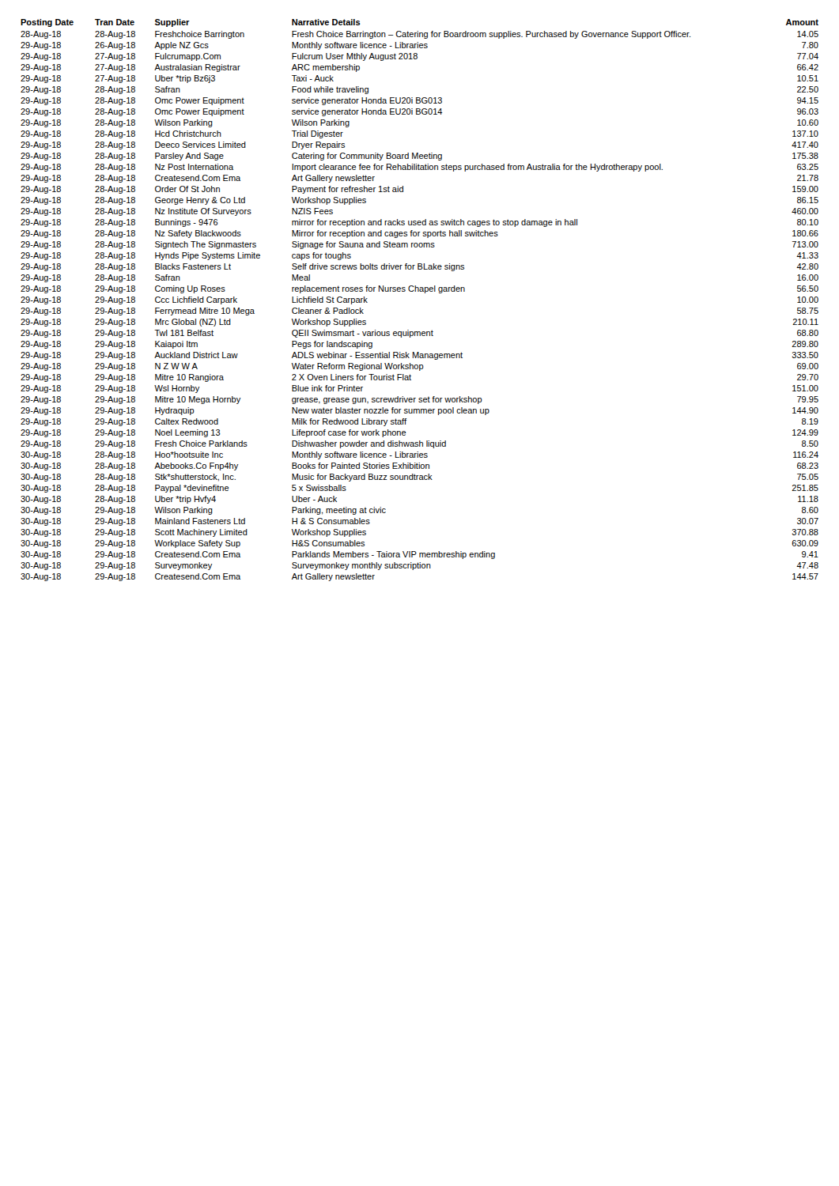| Posting Date | Tran Date | Supplier | Narrative Details | Amount |
| --- | --- | --- | --- | --- |
| 28-Aug-18 | 28-Aug-18 | Freshchoice Barrington | Fresh Choice Barrington – Catering for Boardroom supplies. Purchased by Governance Support Officer. | 14.05 |
| 29-Aug-18 | 26-Aug-18 | Apple NZ Gcs | Monthly software licence - Libraries | 7.80 |
| 29-Aug-18 | 27-Aug-18 | Fulcrumapp.Com | Fulcrum User Mthly August 2018 | 77.04 |
| 29-Aug-18 | 27-Aug-18 | Australasian Registrar | ARC membership | 66.42 |
| 29-Aug-18 | 27-Aug-18 | Uber *trip Bz6j3 | Taxi - Auck | 10.51 |
| 29-Aug-18 | 28-Aug-18 | Safran | Food while traveling | 22.50 |
| 29-Aug-18 | 28-Aug-18 | Omc Power Equipment | service generator Honda EU20i BG013 | 94.15 |
| 29-Aug-18 | 28-Aug-18 | Omc Power Equipment | service generator Honda EU20i BG014 | 96.03 |
| 29-Aug-18 | 28-Aug-18 | Wilson Parking | Wilson Parking | 10.60 |
| 29-Aug-18 | 28-Aug-18 | Hcd Christchurch | Trial Digester | 137.10 |
| 29-Aug-18 | 28-Aug-18 | Deeco Services Limited | Dryer Repairs | 417.40 |
| 29-Aug-18 | 28-Aug-18 | Parsley And Sage | Catering for Community Board Meeting | 175.38 |
| 29-Aug-18 | 28-Aug-18 | Nz Post Internationa | Import clearance fee for Rehabilitation steps purchased from Australia for the Hydrotherapy pool. | 63.25 |
| 29-Aug-18 | 28-Aug-18 | Createsend.Com Ema | Art Gallery newsletter | 21.78 |
| 29-Aug-18 | 28-Aug-18 | Order Of St John | Payment for refresher 1st aid | 159.00 |
| 29-Aug-18 | 28-Aug-18 | George Henry & Co Ltd | Workshop Supplies | 86.15 |
| 29-Aug-18 | 28-Aug-18 | Nz Institute Of Surveyors | NZIS Fees | 460.00 |
| 29-Aug-18 | 28-Aug-18 | Bunnings - 9476 | mirror for reception and racks used as switch cages to stop damage in hall | 80.10 |
| 29-Aug-18 | 28-Aug-18 | Nz Safety Blackwoods | Mirror for reception and cages for sports hall switches | 180.66 |
| 29-Aug-18 | 28-Aug-18 | Signtech The Signmasters | Signage for Sauna and Steam rooms | 713.00 |
| 29-Aug-18 | 28-Aug-18 | Hynds Pipe Systems Limite | caps for toughs | 41.33 |
| 29-Aug-18 | 28-Aug-18 | Blacks Fasteners Lt | Self drive screws bolts driver for BLake signs | 42.80 |
| 29-Aug-18 | 28-Aug-18 | Safran | Meal | 16.00 |
| 29-Aug-18 | 29-Aug-18 | Coming Up Roses | replacement roses for Nurses Chapel garden | 56.50 |
| 29-Aug-18 | 29-Aug-18 | Ccc Lichfield Carpark | Lichfield St Carpark | 10.00 |
| 29-Aug-18 | 29-Aug-18 | Ferrymead Mitre 10 Mega | Cleaner & Padlock | 58.75 |
| 29-Aug-18 | 29-Aug-18 | Mrc Global (NZ) Ltd | Workshop Supplies | 210.11 |
| 29-Aug-18 | 29-Aug-18 | Twl 181 Belfast | QEII Swimsmart - various equipment | 68.80 |
| 29-Aug-18 | 29-Aug-18 | Kaiapoi Itm | Pegs for landscaping | 289.80 |
| 29-Aug-18 | 29-Aug-18 | Auckland District Law | ADLS webinar - Essential Risk Management | 333.50 |
| 29-Aug-18 | 29-Aug-18 | N Z W W A | Water Reform Regional Workshop | 69.00 |
| 29-Aug-18 | 29-Aug-18 | Mitre 10 Rangiora | 2 X Oven Liners for Tourist Flat | 29.70 |
| 29-Aug-18 | 29-Aug-18 | Wsl Hornby | Blue ink for Printer | 151.00 |
| 29-Aug-18 | 29-Aug-18 | Mitre 10 Mega Hornby | grease, grease gun, screwdriver set for workshop | 79.95 |
| 29-Aug-18 | 29-Aug-18 | Hydraquip | New water blaster nozzle for summer pool clean up | 144.90 |
| 29-Aug-18 | 29-Aug-18 | Caltex Redwood | Milk for Redwood Library staff | 8.19 |
| 29-Aug-18 | 29-Aug-18 | Noel Leeming 13 | Lifeproof case for work phone | 124.99 |
| 29-Aug-18 | 29-Aug-18 | Fresh Choice Parklands | Dishwasher powder and dishwash liquid | 8.50 |
| 30-Aug-18 | 28-Aug-18 | Hoo*hootsuite Inc | Monthly software licence - Libraries | 116.24 |
| 30-Aug-18 | 28-Aug-18 | Abebooks.Co Fnp4hy | Books for Painted Stories Exhibition | 68.23 |
| 30-Aug-18 | 28-Aug-18 | Stk*shutterstock, Inc. | Music for Backyard Buzz soundtrack | 75.05 |
| 30-Aug-18 | 28-Aug-18 | Paypal *devinefitne | 5 x Swissballs | 251.85 |
| 30-Aug-18 | 28-Aug-18 | Uber *trip Hvfy4 | Uber - Auck | 11.18 |
| 30-Aug-18 | 29-Aug-18 | Wilson Parking | Parking, meeting at civic | 8.60 |
| 30-Aug-18 | 29-Aug-18 | Mainland Fasteners Ltd | H & S Consumables | 30.07 |
| 30-Aug-18 | 29-Aug-18 | Scott Machinery Limited | Workshop Supplies | 370.88 |
| 30-Aug-18 | 29-Aug-18 | Workplace Safety Sup | H&S Consumables | 630.09 |
| 30-Aug-18 | 29-Aug-18 | Createsend.Com Ema | Parklands Members - Taiora VIP membreship ending | 9.41 |
| 30-Aug-18 | 29-Aug-18 | Surveymonkey | Surveymonkey monthly subscription | 47.48 |
| 30-Aug-18 | 29-Aug-18 | Createsend.Com Ema | Art Gallery newsletter | 144.57 |